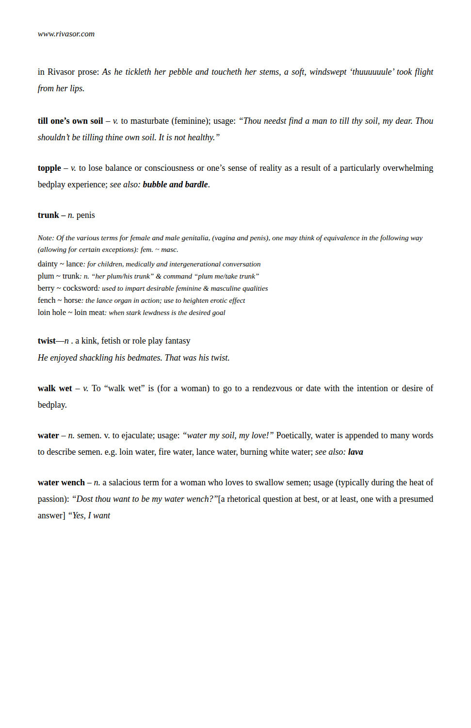www.rivasor.com
in Rivasor prose: As he tickleth her pebble and toucheth her stems, a soft, windswept ‘thuuuuuule’ took flight from her lips.
till one’s own soil – v. to masturbate (feminine); usage: “Thou needst find a man to till thy soil, my dear. Thou shouldn’t be tilling thine own soil. It is not healthy.”
topple – v. to lose balance or consciousness or one’s sense of reality as a result of a particularly overwhelming bedplay experience; see also: bubble and bardle.
trunk – n. penis
Note: Of the various terms for female and male genitalia, (vagina and penis), one may think of equivalence in the following way (allowing for certain exceptions): fem. ~ masc.
dainty ~ lance: for children, medically and intergenerational conversation
plum ~ trunk: n. “her plum/his trunk” & command “plum me/take trunk”
berry ~ cocksword: used to impart desirable feminine & masculine qualities
fench ~ horse: the lance organ in action; use to heighten erotic effect
loin hole ~ loin meat: when stark lewdness is the desired goal
twist—n . a kink, fetish or role play fantasy
He enjoyed shackling his bedmates. That was his twist.
walk wet – v. To “walk wet” is (for a woman) to go to a rendezvous or date with the intention or desire of bedplay.
water – n. semen. v. to ejaculate; usage: “water my soil, my love!” Poetically, water is appended to many words to describe semen. e.g. loin water, fire water, lance water, burning white water; see also: lava
water wench – n. a salacious term for a woman who loves to swallow semen; usage (typically during the heat of passion): “Dost thou want to be my water wench?”[a rhetorical question at best, or at least, one with a presumed answer] “Yes, I want